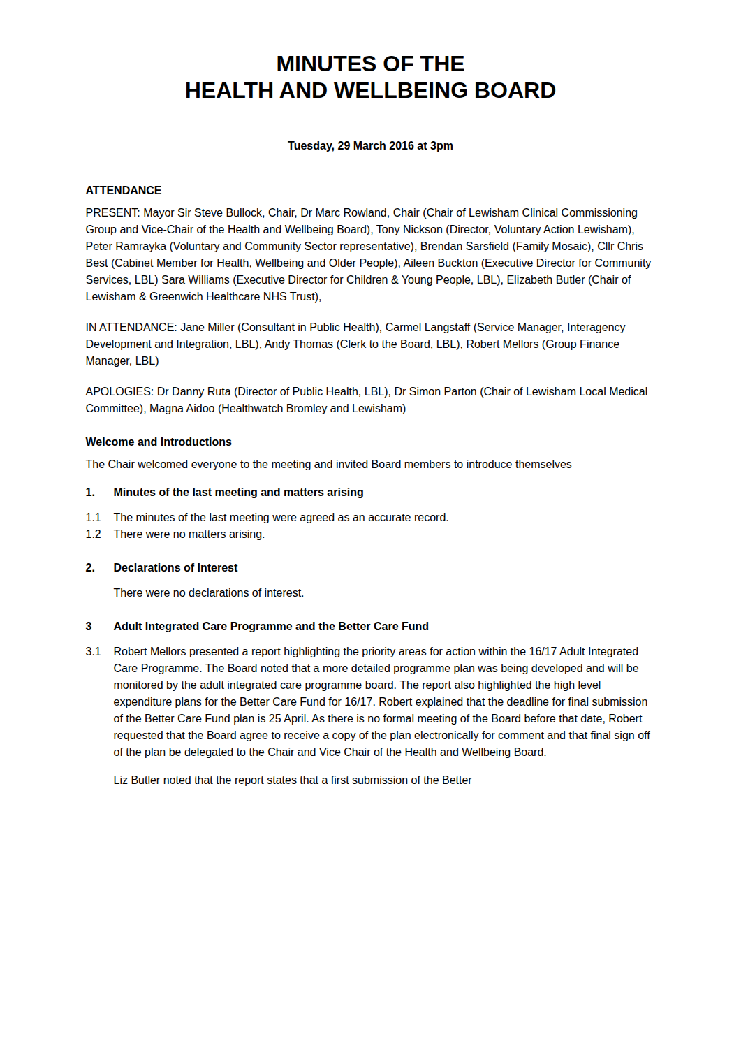MINUTES OF THE
HEALTH AND WELLBEING BOARD
Tuesday, 29 March 2016 at 3pm
ATTENDANCE
PRESENT: Mayor Sir Steve Bullock, Chair, Dr Marc Rowland, Chair (Chair of Lewisham Clinical Commissioning Group and Vice-Chair of the Health and Wellbeing Board), Tony Nickson (Director, Voluntary Action Lewisham), Peter Ramrayka (Voluntary and Community Sector representative), Brendan Sarsfield (Family Mosaic), Cllr Chris Best (Cabinet Member for Health, Wellbeing and Older People), Aileen Buckton (Executive Director for Community Services, LBL) Sara Williams (Executive Director for Children & Young People, LBL), Elizabeth Butler (Chair of Lewisham & Greenwich Healthcare NHS Trust),
IN ATTENDANCE: Jane Miller (Consultant in Public Health), Carmel Langstaff (Service Manager, Interagency Development and Integration, LBL), Andy Thomas (Clerk to the Board, LBL), Robert Mellors (Group Finance Manager, LBL)
APOLOGIES: Dr Danny Ruta (Director of Public Health, LBL), Dr Simon Parton (Chair of Lewisham Local Medical Committee), Magna Aidoo (Healthwatch Bromley and Lewisham)
Welcome and Introductions
The Chair welcomed everyone to the meeting and invited Board members to introduce themselves
1. Minutes of the last meeting and matters arising
1.1
The minutes of the last meeting were agreed as an accurate record.
1.2
There were no matters arising.
2. Declarations of Interest
There were no declarations of interest.
3 Adult Integrated Care Programme and the Better Care Fund
3.1
Robert Mellors presented a report highlighting the priority areas for action within the 16/17 Adult Integrated Care Programme. The Board noted that a more detailed programme plan was being developed and will be monitored by the adult integrated care programme board. The report also highlighted the high level expenditure plans for the Better Care Fund for 16/17. Robert explained that the deadline for final submission of the Better Care Fund plan is 25 April. As there is no formal meeting of the Board before that date, Robert requested that the Board agree to receive a copy of the plan electronically for comment and that final sign off of the plan be delegated to the Chair and Vice Chair of the Health and Wellbeing Board.
Liz Butler noted that the report states that a first submission of the Better